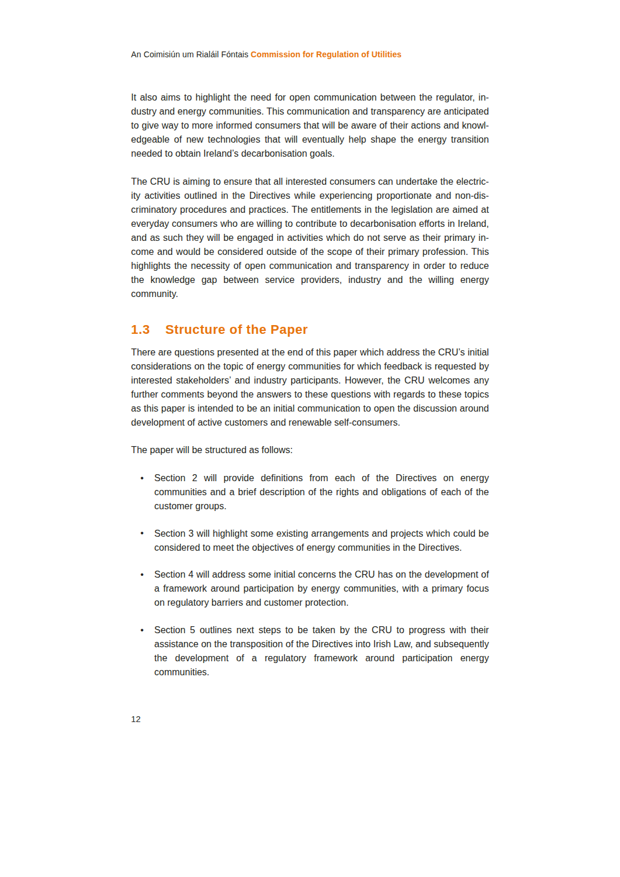An Coimisiún um Rialáil Fóntais Commission for Regulation of Utilities
It also aims to highlight the need for open communication between the regulator, industry and energy communities. This communication and transparency are anticipated to give way to more informed consumers that will be aware of their actions and knowledgeable of new technologies that will eventually help shape the energy transition needed to obtain Ireland’s decarbonisation goals.
The CRU is aiming to ensure that all interested consumers can undertake the electricity activities outlined in the Directives while experiencing proportionate and non-discriminatory procedures and practices. The entitlements in the legislation are aimed at everyday consumers who are willing to contribute to decarbonisation efforts in Ireland, and as such they will be engaged in activities which do not serve as their primary income and would be considered outside of the scope of their primary profession. This highlights the necessity of open communication and transparency in order to reduce the knowledge gap between service providers, industry and the willing energy community.
1.3 Structure of the Paper
There are questions presented at the end of this paper which address the CRU’s initial considerations on the topic of energy communities for which feedback is requested by interested stakeholders’ and industry participants. However, the CRU welcomes any further comments beyond the answers to these questions with regards to these topics as this paper is intended to be an initial communication to open the discussion around development of active customers and renewable self-consumers.
The paper will be structured as follows:
Section 2 will provide definitions from each of the Directives on energy communities and a brief description of the rights and obligations of each of the customer groups.
Section 3 will highlight some existing arrangements and projects which could be considered to meet the objectives of energy communities in the Directives.
Section 4 will address some initial concerns the CRU has on the development of a framework around participation by energy communities, with a primary focus on regulatory barriers and customer protection.
Section 5 outlines next steps to be taken by the CRU to progress with their assistance on the transposition of the Directives into Irish Law, and subsequently the development of a regulatory framework around participation energy communities.
12